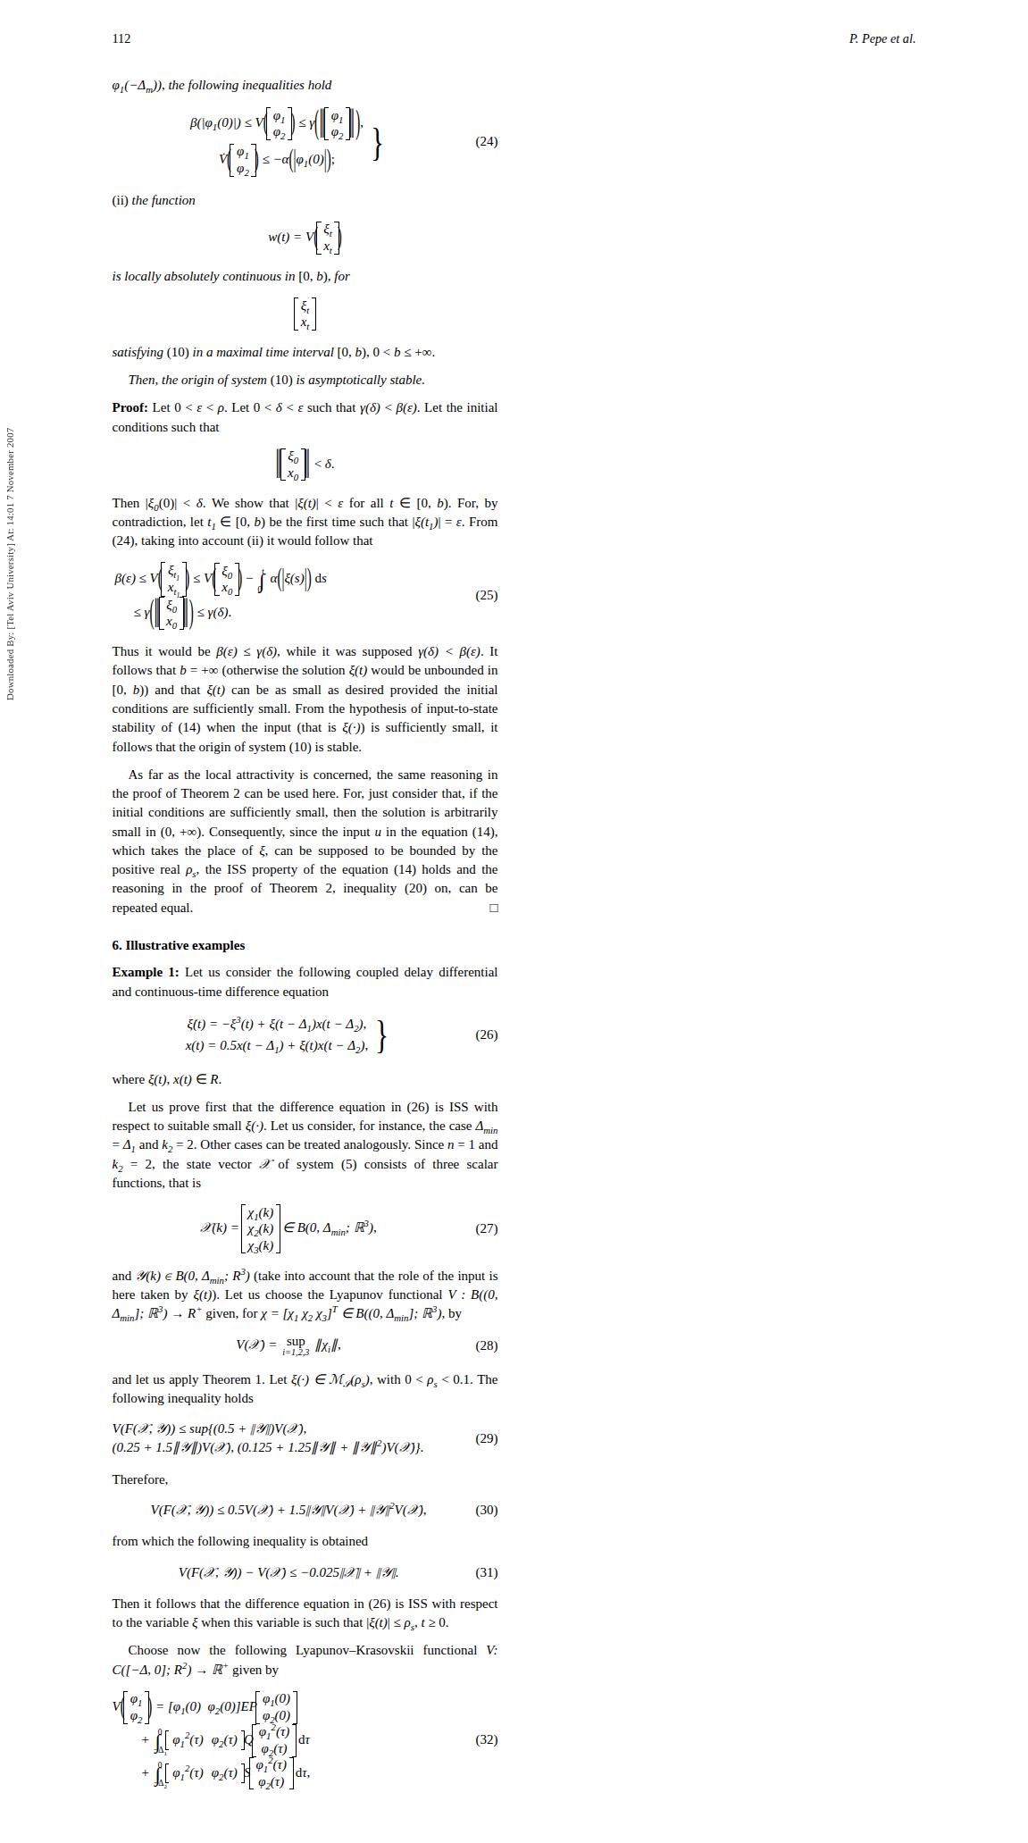Downloaded By: [Tel Aviv University] At: 14:01 7 November 2007
112 P. Pepe et al.
φ1(−Δm)), the following inequalities hold
β(|φ1(0)|) ≤ V(φ1 φ2) ≤ γ(∥φ1 φ2∥),
V̇(φ1 φ2) ≤ −α(|φ1(0)|);
}
(24)
(ii) the function
w(t) = V(ξt xt)
is locally absolutely continuous in [0, b), for
ξt xt
satisfying (10) in a maximal time interval [0, b), 0 < b ≤ +∞.
Then, the origin of system (10) is asymptotically stable.
Proof: Let 0 < ε < ρ. Let 0 < δ < ε such that γ(δ) < β(ε). Let the initial conditions such that
∥ξ0 x0∥ < δ.
Then |ξ0(0)| < δ. We show that |ξ(t)| < ε for all t ∈ [0, b). For, by contradiction, let t1 ∈ [0, b) be the first time such that |ξ(t1)| = ε. From (24), taking into account (ii) it would follow that
β(ε) ≤ V(ξt1 xt1) ≤ V(ξ0 x0) − ∫t 0 α(|ξ(s)|) ds
≤ γ(∥ξ0 x0∥) ≤ γ(δ).
(25)
Thus it would be β(ε) ≤ γ(δ), while it was supposed γ(δ) < β(ε). It follows that b = +∞ (otherwise the solution ξ(t) would be unbounded in [0, b)) and that ξ(t) can be as small as desired provided the initial conditions are sufficiently small. From the hypothesis of input-to-state stability of (14) when the input (that is ξ(·)) is sufficiently small, it follows that the origin of system (10) is stable.
As far as the local attractivity is concerned, the same reasoning in the proof of Theorem 2 can be used here. For, just consider that, if the initial conditions are sufficiently small, then the solution is arbitrarily small in (0, +∞). Consequently, since the input u in the equation (14), which takes the place of ξ, can be supposed to be bounded by the positive real ρs, the ISS property of the equation (14) holds and the reasoning in the proof of Theorem 2, inequality (20) on, can be repeated equal.□
6. Illustrative examples
Example 1: Let us consider the following coupled delay differential and continuous-time difference equation
ξ̇(t) = −ξ3(t) + ξ(t − Δ1)x(t − Δ2),
x(t) = 0.5x(t − Δ1) + ξ(t)x(t − Δ2),
}
(26)
where ξ(t), x(t) ∈ R.
Let us prove first that the difference equation in (26) is ISS with respect to suitable small ξ(·). Let us consider, for instance, the case Δmin = Δ1 and k2 = 2. Other cases can be treated analogously. Since n = 1 and k2 = 2, the state vector 𝒳 of system (5) consists of three scalar functions, that is
𝒳(k) = χ1(k) χ2(k) χ3(k) ∈ B(0, Δmin; ℝ3),
(27)
and 𝒴(k) ∈ B(0, Δmin; R3) (take into account that the role of the input is here taken by ξ(t)). Let us choose the Lyapunov functional V : B((0, Δmin]; ℝ3) → R+ given, for χ = [χ1 χ2 χ3]T ∈ B((0, Δmin]; ℝ3), by
V(𝒳) = sup i=1,2,3 ∥χi∥,
(28)
and let us apply Theorem 1. Let ξ(·) ∈ ℳ𝒮(ρs), with 0 < ρs < 0.1. The following inequality holds
V(F(𝒳, 𝒴)) ≤ sup{(0.5 + ∥𝒴∥)V(𝒳),
(0.25 + 1.5∥𝒴∥)V(𝒳), (0.125 + 1.25∥𝒴∥ + ∥𝒴∥2)V(𝒳)}.
(29)
Therefore,
V(F(𝒳, 𝒴)) ≤ 0.5V(𝒳) + 1.5∥𝒴∥V(𝒳) + ∥𝒴∥2V(𝒳),
(30)
from which the following inequality is obtained
V(F(𝒳, 𝒴)) − V(𝒳) ≤ −0.025∥𝒳∥ + ∥𝒴∥.
(31)
Then it follows that the difference equation in (26) is ISS with respect to the variable ξ when this variable is such that |ξ(t)| ≤ ρs, t ≥ 0.
Choose now the following Lyapunov–Krasovskii functional V: C([−Δ, 0]; R2) → ℝ+ given by
V(φ1 φ2) = [φ1(0) φ2(0)]EP φ1(0) φ2(0)
+ ∫0−Δ1 φ12(τ) φ2(τ) Qφ12(τ) φ2(τ) dτ
+ ∫0−Δ2 φ12(τ) φ2(τ) Sφ12(τ) φ2(τ) dτ,
(32)